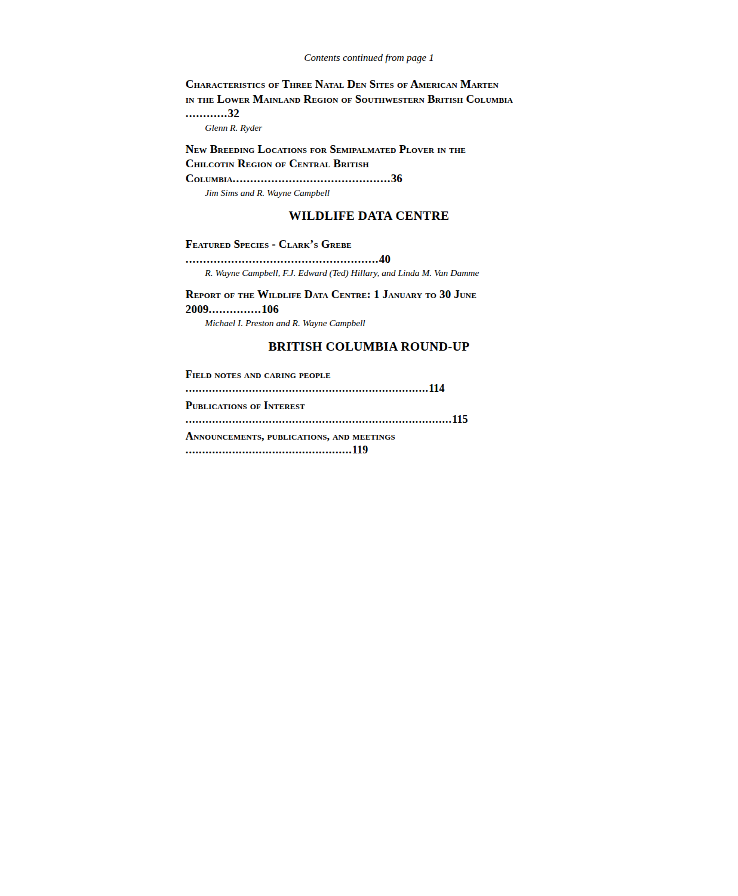Contents continued from page 1
Characteristics of Three Natal Den Sites of American Marten in the Lower Mainland Region of Southwestern British Columbia ............ 32
Glenn R. Ryder
New Breeding Locations for Semipalmated Plover in the Chilcotin Region of Central British Columbia............................................. 36
Jim Sims and R. Wayne Campbell
WILDLIFE DATA CENTRE
Featured Species - Clark’s Grebe ....................................................... 40
R. Wayne Campbell, F.J. Edward (Ted) Hillary, and Linda M. Van Damme
Report of the Wildlife Data Centre: 1 January to 30 June 2009............... 106
Michael I. Preston and R. Wayne Campbell
BRITISH COLUMBIA ROUND-UP
Field notes and caring people ......................................................................... 114
Publications of Interest ................................................................................ 115
Announcements, publications, and meetings .................................................. 119